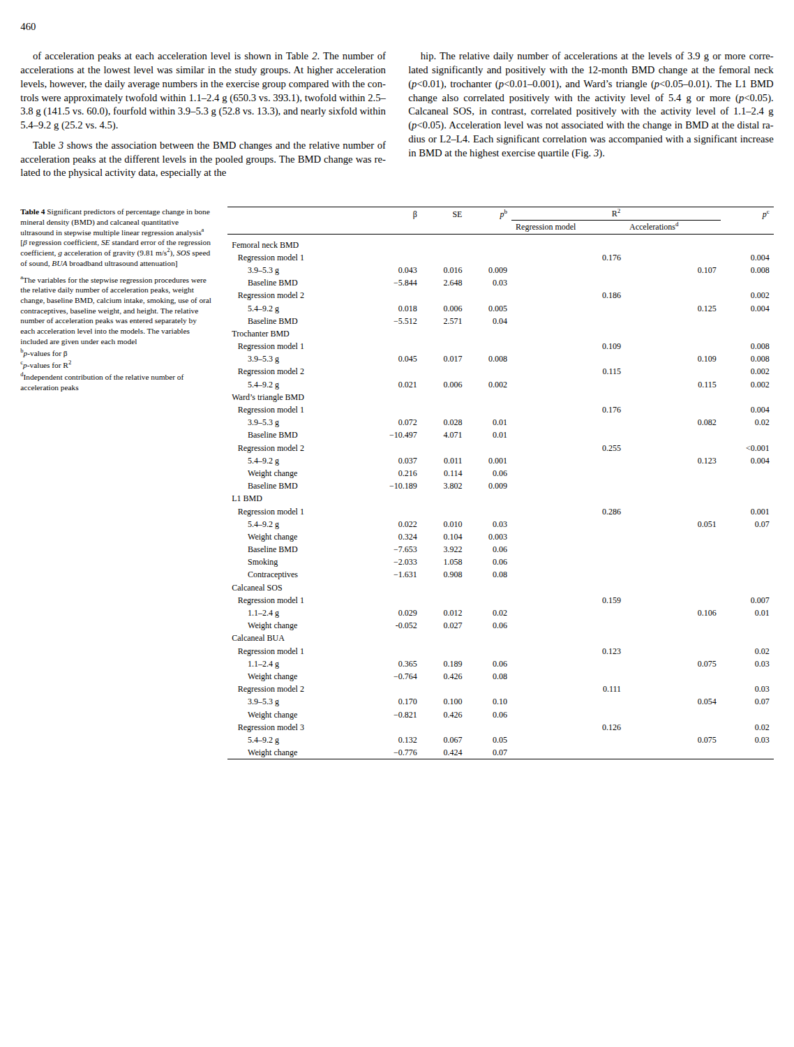460
of acceleration peaks at each acceleration level is shown in Table 2. The number of accelerations at the lowest level was similar in the study groups. At higher acceleration levels, however, the daily average numbers in the exercise group compared with the controls were approximately twofold within 1.1–2.4 g (650.3 vs. 393.1), twofold within 2.5–3.8 g (141.5 vs. 60.0), fourfold within 3.9–5.3 g (52.8 vs. 13.3), and nearly sixfold within 5.4–9.2 g (25.2 vs. 4.5).
Table 3 shows the association between the BMD changes and the relative number of acceleration peaks at the different levels in the pooled groups. The BMD change was related to the physical activity data, especially at the
hip. The relative daily number of accelerations at the levels of 3.9 g or more correlated significantly and positively with the 12-month BMD change at the femoral neck (p<0.01), trochanter (p<0.01–0.001), and Ward’s triangle (p<0.05–0.01). The L1 BMD change also correlated positively with the activity level of 5.4 g or more (p<0.05). Calcaneal SOS, in contrast, correlated positively with the activity level of 1.1–2.4 g (p<0.05). Acceleration level was not associated with the change in BMD at the distal radius or L2–L4. Each significant correlation was accompanied with a significant increase in BMD at the highest exercise quartile (Fig. 3).
Table 4 Significant predictors of percentage change in bone mineral density (BMD) and calcaneal quantitative ultrasound in stepwise multiple linear regression analysisa [β regression coefficient, SE standard error of the regression coefficient, g acceleration of gravity (9.81 m/s2), SOS speed of sound, BUA broadband ultrasound attenuation]
aThe variables for the stepwise regression procedures were the relative daily number of acceleration peaks, weight change, baseline BMD, calcium intake, smoking, use of oral contraceptives, baseline weight, and height. The relative number of acceleration peaks was entered separately by each acceleration level into the models. The variables included are given under each model
bp-values for β
cp-values for R2
dIndependent contribution of the relative number of acceleration peaks
| | β | SE | p b | R 2 | p c |
| --- | --- | --- | --- | --- | --- |
| | | | | Regression model | Accelerations d | |
| Femoral neck BMD | | | | | | |
| Regression model 1 | | | | 0.176 | | 0.004 |
| 3.9–5.3 g | 0.043 | 0.016 | 0.009 | | 0.107 | 0.008 |
| Baseline BMD | −5.844 | 2.648 | 0.03 | | | |
| Regression model 2 | | | | 0.186 | | 0.002 |
| 5.4–9.2 g | 0.018 | 0.006 | 0.005 | | 0.125 | 0.004 |
| Baseline BMD | −5.512 | 2.571 | 0.04 | | | |
| Trochanter BMD | | | | | | |
| Regression model 1 | | | | 0.109 | | 0.008 |
| 3.9–5.3 g | 0.045 | 0.017 | 0.008 | | 0.109 | 0.008 |
| Regression model 2 | | | | 0.115 | | 0.002 |
| 5.4–9.2 g | 0.021 | 0.006 | 0.002 | | 0.115 | 0.002 |
| Ward’s triangle BMD | | | | | | |
| Regression model 1 | | | | 0.176 | | 0.004 |
| 3.9–5.3 g | 0.072 | 0.028 | 0.01 | | 0.082 | 0.02 |
| Baseline BMD | −10.497 | 4.071 | 0.01 | | | |
| Regression model 2 | | | | 0.255 | | <0.001 |
| 5.4–9.2 g | 0.037 | 0.011 | 0.001 | | 0.123 | 0.004 |
| Weight change | 0.216 | 0.114 | 0.06 | | | |
| Baseline BMD | −10.189 | 3.802 | 0.009 | | | |
| L1 BMD | | | | | | |
| Regression model 1 | | | | 0.286 | | 0.001 |
| 5.4–9.2 g | 0.022 | 0.010 | 0.03 | | 0.051 | 0.07 |
| Weight change | 0.324 | 0.104 | 0.003 | | | |
| Baseline BMD | −7.653 | 3.922 | 0.06 | | | |
| Smoking | −2.033 | 1.058 | 0.06 | | | |
| Contraceptives | −1.631 | 0.908 | 0.08 | | | |
| Calcaneal SOS | | | | | | |
| Regression model 1 | | | | 0.159 | | 0.007 |
| 1.1–2.4 g | 0.029 | 0.012 | 0.02 | | 0.106 | 0.01 |
| Weight change | -0.052 | 0.027 | 0.06 | | | |
| Calcaneal BUA | | | | | | |
| Regression model 1 | | | | 0.123 | | 0.02 |
| 1.1–2.4 g | 0.365 | 0.189 | 0.06 | | 0.075 | 0.03 |
| Weight change | −0.764 | 0.426 | 0.08 | | | |
| Regression model 2 | | | | 0.111 | | 0.03 |
| 3.9–5.3 g | 0.170 | 0.100 | 0.10 | | 0.054 | 0.07 |
| Weight change | −0.821 | 0.426 | 0.06 | | | |
| Regression model 3 | | | | 0.126 | | 0.02 |
| 5.4–9.2 g | 0.132 | 0.067 | 0.05 | | 0.075 | 0.03 |
| Weight change | −0.776 | 0.424 | 0.07 | | | |